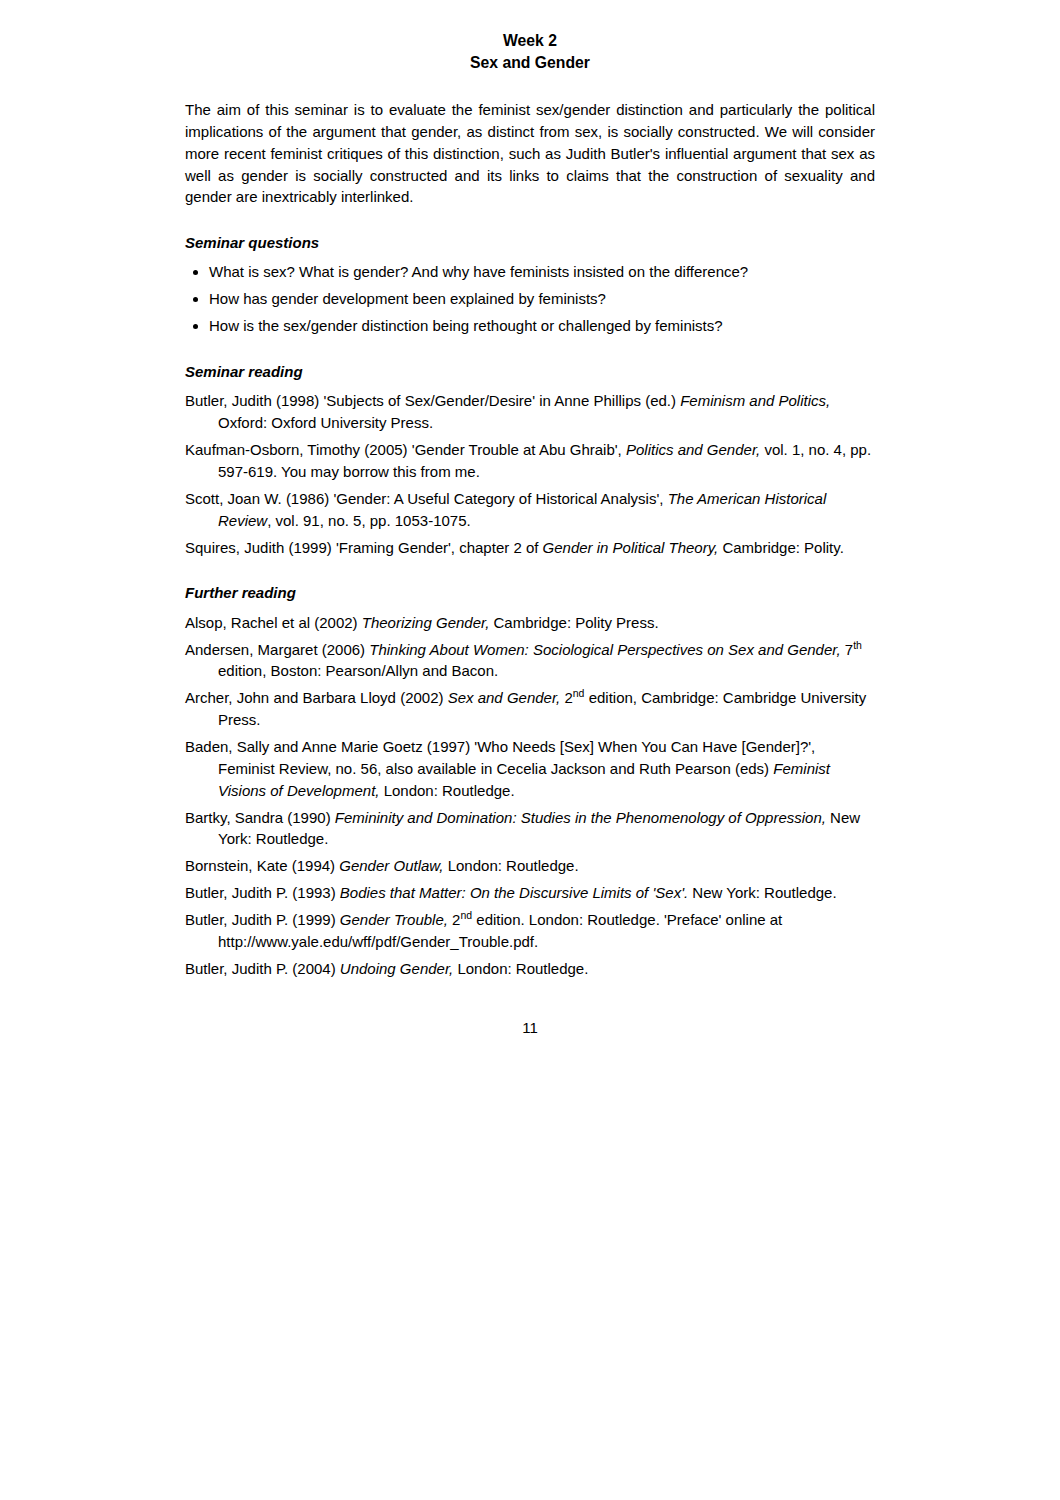Week 2 Sex and Gender
The aim of this seminar is to evaluate the feminist sex/gender distinction and particularly the political implications of the argument that gender, as distinct from sex, is socially constructed. We will consider more recent feminist critiques of this distinction, such as Judith Butler's influential argument that sex as well as gender is socially constructed and its links to claims that the construction of sexuality and gender are inextricably interlinked.
Seminar questions
What is sex? What is gender? And why have feminists insisted on the difference?
How has gender development been explained by feminists?
How is the sex/gender distinction being rethought or challenged by feminists?
Seminar reading
Butler, Judith (1998) 'Subjects of Sex/Gender/Desire' in Anne Phillips (ed.) Feminism and Politics, Oxford: Oxford University Press.
Kaufman-Osborn, Timothy (2005) 'Gender Trouble at Abu Ghraib', Politics and Gender, vol. 1, no. 4, pp. 597-619. You may borrow this from me.
Scott, Joan W. (1986) 'Gender: A Useful Category of Historical Analysis', The American Historical Review, vol. 91, no. 5, pp. 1053-1075.
Squires, Judith (1999) 'Framing Gender', chapter 2 of Gender in Political Theory, Cambridge: Polity.
Further reading
Alsop, Rachel et al (2002) Theorizing Gender, Cambridge: Polity Press.
Andersen, Margaret (2006) Thinking About Women: Sociological Perspectives on Sex and Gender, 7th edition, Boston: Pearson/Allyn and Bacon.
Archer, John and Barbara Lloyd (2002) Sex and Gender, 2nd edition, Cambridge: Cambridge University Press.
Baden, Sally and Anne Marie Goetz (1997) 'Who Needs [Sex] When You Can Have [Gender]?', Feminist Review, no. 56, also available in Cecelia Jackson and Ruth Pearson (eds) Feminist Visions of Development, London: Routledge.
Bartky, Sandra (1990) Femininity and Domination: Studies in the Phenomenology of Oppression, New York: Routledge.
Bornstein, Kate (1994) Gender Outlaw, London: Routledge.
Butler, Judith P. (1993) Bodies that Matter: On the Discursive Limits of 'Sex'. New York: Routledge.
Butler, Judith P. (1999) Gender Trouble, 2nd edition. London: Routledge. 'Preface' online at http://www.yale.edu/wff/pdf/Gender_Trouble.pdf.
Butler, Judith P. (2004) Undoing Gender, London: Routledge.
11